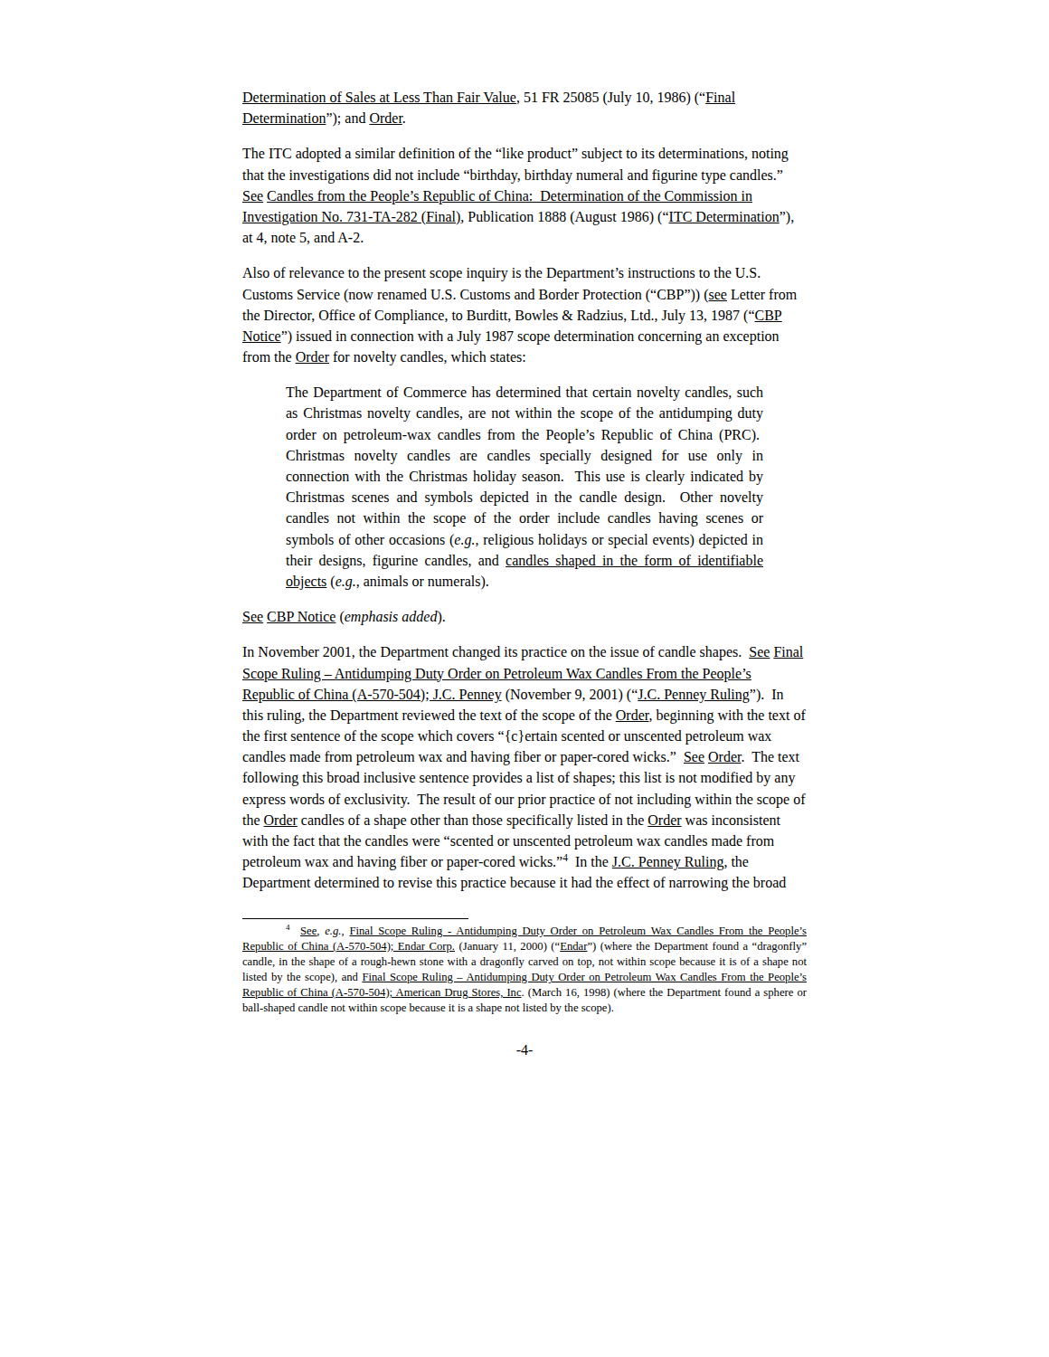Determination of Sales at Less Than Fair Value, 51 FR 25085 (July 10, 1986) (“Final Determination”); and Order.
The ITC adopted a similar definition of the “like product” subject to its determinations, noting that the investigations did not include “birthday, birthday numeral and figurine type candles.” See Candles from the People’s Republic of China: Determination of the Commission in Investigation No. 731-TA-282 (Final), Publication 1888 (August 1986) (“ITC Determination”), at 4, note 5, and A-2.
Also of relevance to the present scope inquiry is the Department’s instructions to the U.S. Customs Service (now renamed U.S. Customs and Border Protection (“CBP”)) (see Letter from the Director, Office of Compliance, to Burditt, Bowles & Radzius, Ltd., July 13, 1987 (“CBP Notice”) issued in connection with a July 1987 scope determination concerning an exception from the Order for novelty candles, which states:
The Department of Commerce has determined that certain novelty candles, such as Christmas novelty candles, are not within the scope of the antidumping duty order on petroleum-wax candles from the People’s Republic of China (PRC). Christmas novelty candles are candles specially designed for use only in connection with the Christmas holiday season. This use is clearly indicated by Christmas scenes and symbols depicted in the candle design. Other novelty candles not within the scope of the order include candles having scenes or symbols of other occasions (e.g., religious holidays or special events) depicted in their designs, figurine candles, and candles shaped in the form of identifiable objects (e.g., animals or numerals).
See CBP Notice (emphasis added).
In November 2001, the Department changed its practice on the issue of candle shapes. See Final Scope Ruling – Antidumping Duty Order on Petroleum Wax Candles From the People’s Republic of China (A-570-504); J.C. Penney (November 9, 2001) (“J.C. Penney Ruling”). In this ruling, the Department reviewed the text of the scope of the Order, beginning with the text of the first sentence of the scope which covers “{c}ertain scented or unscented petroleum wax candles made from petroleum wax and having fiber or paper-cored wicks.” See Order. The text following this broad inclusive sentence provides a list of shapes; this list is not modified by any express words of exclusivity. The result of our prior practice of not including within the scope of the Order candles of a shape other than those specifically listed in the Order was inconsistent with the fact that the candles were “scented or unscented petroleum wax candles made from petroleum wax and having fiber or paper-cored wicks.”4 In the J.C. Penney Ruling, the Department determined to revise this practice because it had the effect of narrowing the broad
4 See, e.g., Final Scope Ruling - Antidumping Duty Order on Petroleum Wax Candles From the People’s Republic of China (A-570-504); Endar Corp. (January 11, 2000) (“Endar”) (where the Department found a “dragonfly” candle, in the shape of a rough-hewn stone with a dragonfly carved on top, not within scope because it is of a shape not listed by the scope), and Final Scope Ruling – Antidumping Duty Order on Petroleum Wax Candles From the People’s Republic of China (A-570-504); American Drug Stores, Inc. (March 16, 1998) (where the Department found a sphere or ball-shaped candle not within scope because it is a shape not listed by the scope).
-4-